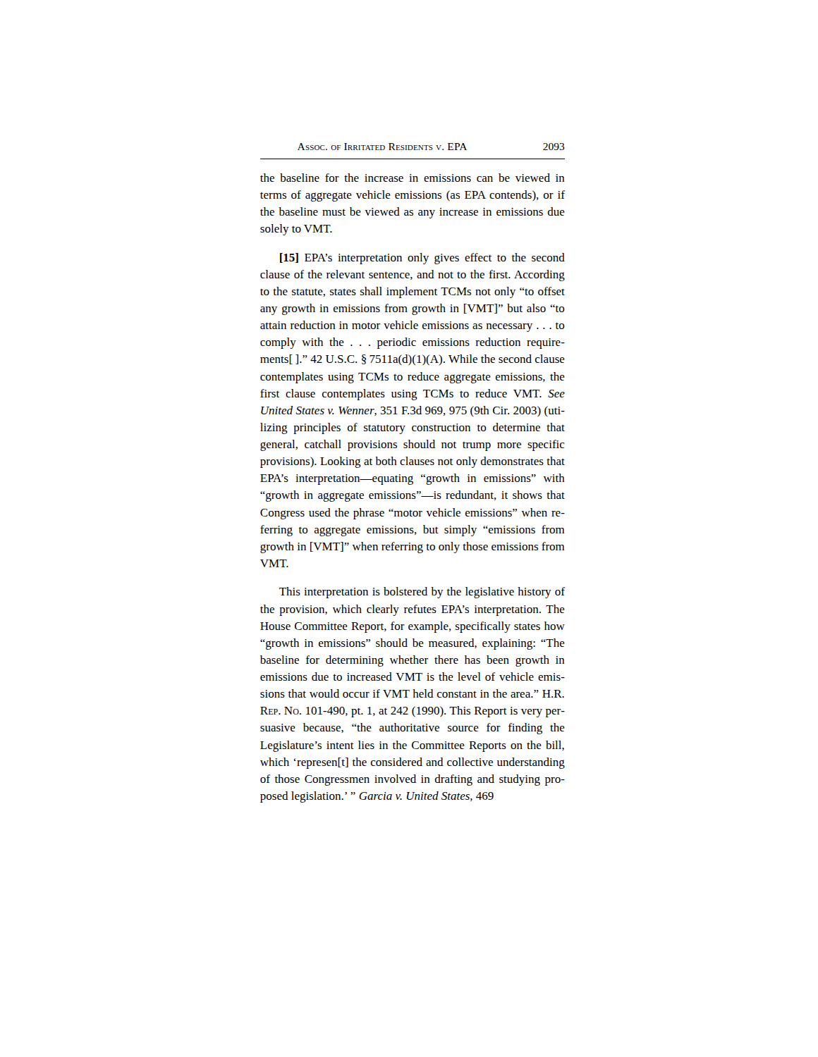Assoc. of Irritated Residents v. EPA 2093
the baseline for the increase in emissions can be viewed in terms of aggregate vehicle emissions (as EPA contends), or if the baseline must be viewed as any increase in emissions due solely to VMT.
[15] EPA’s interpretation only gives effect to the second clause of the relevant sentence, and not to the first. According to the statute, states shall implement TCMs not only “to offset any growth in emissions from growth in [VMT]” but also “to attain reduction in motor vehicle emissions as necessary . . . to comply with the . . . periodic emissions reduction requirements[ ].” 42 U.S.C. § 7511a(d)(1)(A). While the second clause contemplates using TCMs to reduce aggregate emissions, the first clause contemplates using TCMs to reduce VMT. See United States v. Wenner, 351 F.3d 969, 975 (9th Cir. 2003) (utilizing principles of statutory construction to determine that general, catchall provisions should not trump more specific provisions). Looking at both clauses not only demonstrates that EPA’s interpretation—equating “growth in emissions” with “growth in aggregate emissions”—is redundant, it shows that Congress used the phrase “motor vehicle emissions” when referring to aggregate emissions, but simply “emissions from growth in [VMT]” when referring to only those emissions from VMT.
This interpretation is bolstered by the legislative history of the provision, which clearly refutes EPA’s interpretation. The House Committee Report, for example, specifically states how “growth in emissions” should be measured, explaining: “The baseline for determining whether there has been growth in emissions due to increased VMT is the level of vehicle emissions that would occur if VMT held constant in the area.” H.R. Rep. No. 101-490, pt. 1, at 242 (1990). This Report is very persuasive because, “the authoritative source for finding the Legislature’s intent lies in the Committee Reports on the bill, which ‘represen[t] the considered and collective understanding of those Congressmen involved in drafting and studying proposed legislation.’ ” Garcia v. United States, 469